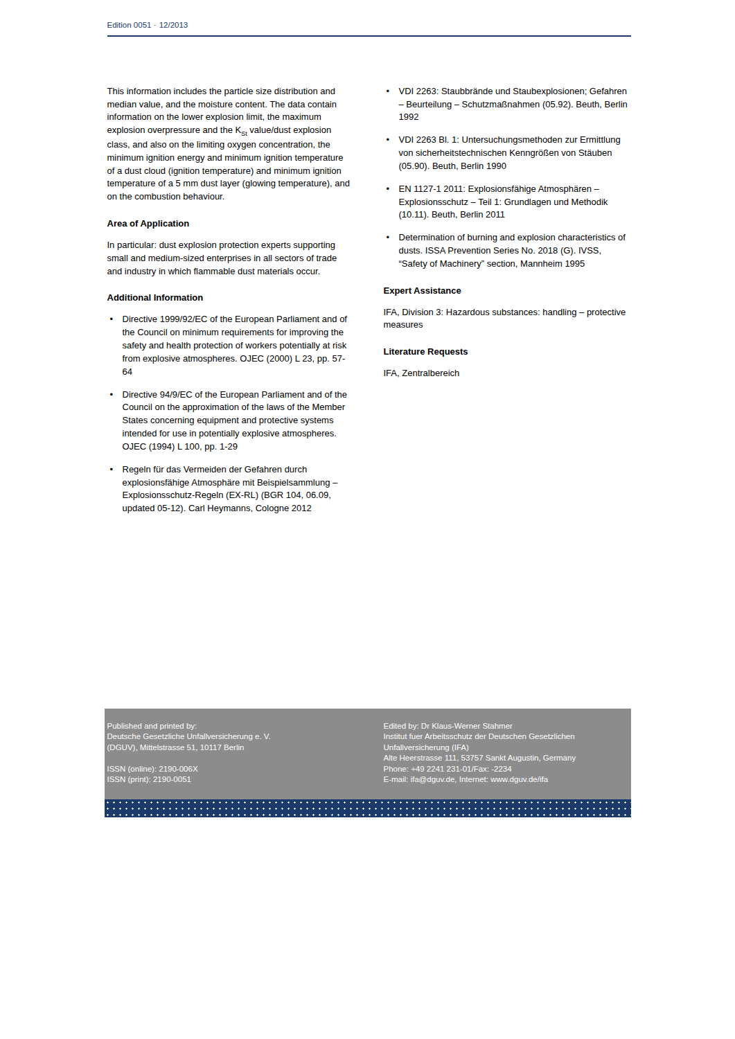Edition 0051 · 12/2013
This information includes the particle size distribution and median value, and the moisture content. The data contain information on the lower explosion limit, the maximum explosion overpressure and the KSt value/dust explosion class, and also on the limiting oxygen concentration, the minimum ignition energy and minimum ignition temperature of a dust cloud (ignition temperature) and minimum ignition temperature of a 5 mm dust layer (glowing temperature), and on the combustion behaviour.
Area of Application
In particular: dust explosion protection experts supporting small and medium-sized enterprises in all sectors of trade and industry in which flammable dust materials occur.
Additional Information
Directive 1999/92/EC of the European Parliament and of the Council on minimum requirements for improving the safety and health protection of workers potentially at risk from explosive atmospheres. OJEC (2000) L 23, pp. 57-64
Directive 94/9/EC of the European Parliament and of the Council on the approximation of the laws of the Member States concerning equipment and protective systems intended for use in potentially explosive atmospheres. OJEC (1994) L 100, pp. 1-29
Regeln für das Vermeiden der Gefahren durch explosionsfähige Atmosphäre mit Beispielsammlung – Explosionsschutz-Regeln (EX-RL) (BGR 104, 06.09, updated 05-12). Carl Heymanns, Cologne 2012
VDI 2263: Staubbrände und Staubexplosionen; Gefahren – Beurteilung – Schutzmaßnahmen (05.92). Beuth, Berlin 1992
VDI 2263 Bl. 1: Untersuchungsmethoden zur Ermittlung von sicherheitstechnischen Kenngrößen von Stäuben (05.90). Beuth, Berlin 1990
EN 1127-1 2011: Explosionsfähige Atmosphären – Explosionsschutz – Teil 1: Grundlagen und Methodik (10.11). Beuth, Berlin 2011
Determination of burning and explosion characteristics of dusts. ISSA Prevention Series No. 2018 (G). IVSS, “Safety of Machinery” section, Mannheim 1995
Expert Assistance
IFA, Division 3: Hazardous substances: handling – protective measures
Literature Requests
IFA, Zentralbereich
Published and printed by:
Deutsche Gesetzliche Unfallversicherung e. V.
(DGUV), Mittelstrasse 51, 10117 Berlin
ISSN (online): 2190-006X
ISSN (print): 2190-0051
Edited by: Dr Klaus-Werner Stahmer
Institut fuer Arbeitsschutz der Deutschen Gesetzlichen Unfallversicherung (IFA)
Alte Heerstrasse 111, 53757 Sankt Augustin, Germany
Phone: +49 2241 231-01/Fax: -2234
E-mail: ifa@dguv.de, Internet: www.dguv.de/ifa